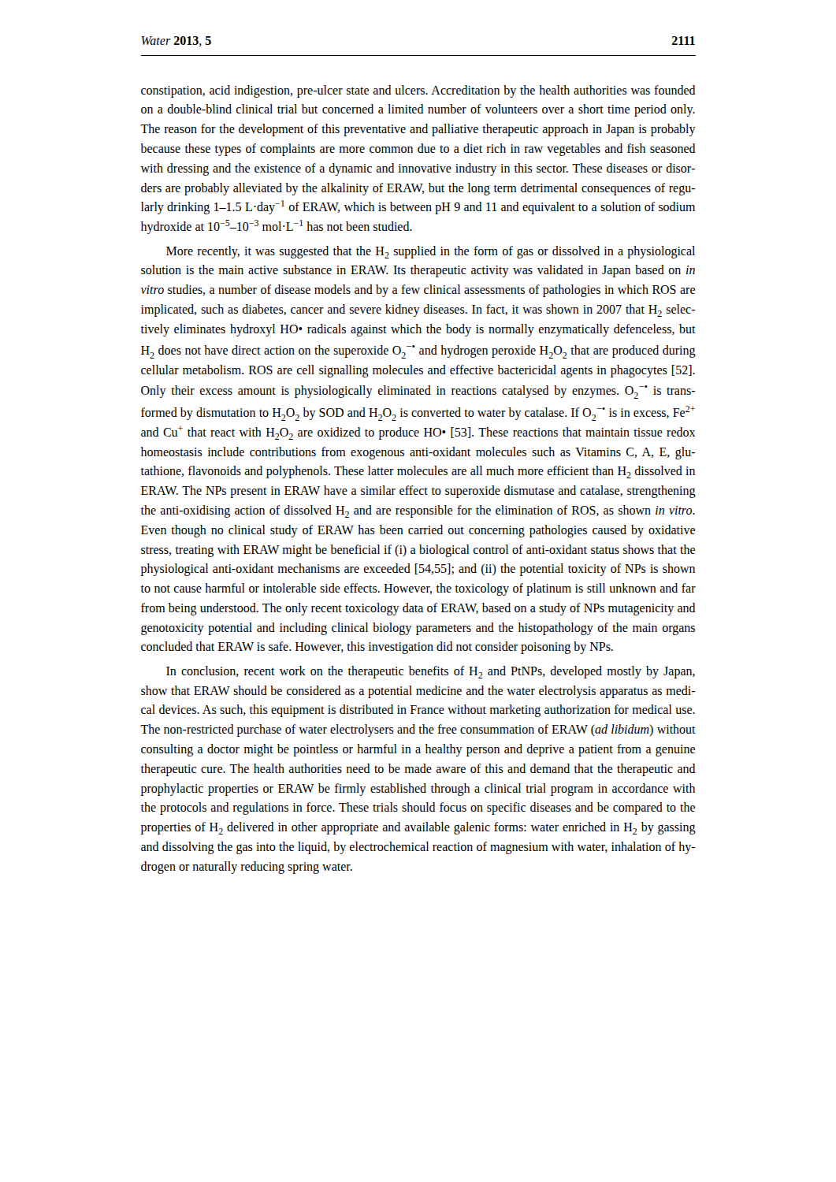Water 2013, 5 2111
constipation, acid indigestion, pre-ulcer state and ulcers. Accreditation by the health authorities was founded on a double-blind clinical trial but concerned a limited number of volunteers over a short time period only. The reason for the development of this preventative and palliative therapeutic approach in Japan is probably because these types of complaints are more common due to a diet rich in raw vegetables and fish seasoned with dressing and the existence of a dynamic and innovative industry in this sector. These diseases or disorders are probably alleviated by the alkalinity of ERAW, but the long term detrimental consequences of regularly drinking 1–1.5 L·day−1 of ERAW, which is between pH 9 and 11 and equivalent to a solution of sodium hydroxide at 10−5–10−3 mol·L−1 has not been studied.
More recently, it was suggested that the H2 supplied in the form of gas or dissolved in a physiological solution is the main active substance in ERAW. Its therapeutic activity was validated in Japan based on in vitro studies, a number of disease models and by a few clinical assessments of pathologies in which ROS are implicated, such as diabetes, cancer and severe kidney diseases. In fact, it was shown in 2007 that H2 selectively eliminates hydroxyl HO• radicals against which the body is normally enzymatically defenceless, but H2 does not have direct action on the superoxide O2−• and hydrogen peroxide H2O2 that are produced during cellular metabolism. ROS are cell signalling molecules and effective bactericidal agents in phagocytes [52]. Only their excess amount is physiologically eliminated in reactions catalysed by enzymes. O2−• is transformed by dismutation to H2O2 by SOD and H2O2 is converted to water by catalase. If O2−• is in excess, Fe2+ and Cu+ that react with H2O2 are oxidized to produce HO• [53]. These reactions that maintain tissue redox homeostasis include contributions from exogenous anti-oxidant molecules such as Vitamins C, A, E, glutathione, flavonoids and polyphenols. These latter molecules are all much more efficient than H2 dissolved in ERAW. The NPs present in ERAW have a similar effect to superoxide dismutase and catalase, strengthening the anti-oxidising action of dissolved H2 and are responsible for the elimination of ROS, as shown in vitro. Even though no clinical study of ERAW has been carried out concerning pathologies caused by oxidative stress, treating with ERAW might be beneficial if (i) a biological control of anti-oxidant status shows that the physiological anti-oxidant mechanisms are exceeded [54,55]; and (ii) the potential toxicity of NPs is shown to not cause harmful or intolerable side effects. However, the toxicology of platinum is still unknown and far from being understood. The only recent toxicology data of ERAW, based on a study of NPs mutagenicity and genotoxicity potential and including clinical biology parameters and the histopathology of the main organs concluded that ERAW is safe. However, this investigation did not consider poisoning by NPs.
In conclusion, recent work on the therapeutic benefits of H2 and PtNPs, developed mostly by Japan, show that ERAW should be considered as a potential medicine and the water electrolysis apparatus as medical devices. As such, this equipment is distributed in France without marketing authorization for medical use. The non-restricted purchase of water electrolysers and the free consummation of ERAW (ad libidum) without consulting a doctor might be pointless or harmful in a healthy person and deprive a patient from a genuine therapeutic cure. The health authorities need to be made aware of this and demand that the therapeutic and prophylactic properties or ERAW be firmly established through a clinical trial program in accordance with the protocols and regulations in force. These trials should focus on specific diseases and be compared to the properties of H2 delivered in other appropriate and available galenic forms: water enriched in H2 by gassing and dissolving the gas into the liquid, by electrochemical reaction of magnesium with water, inhalation of hydrogen or naturally reducing spring water.